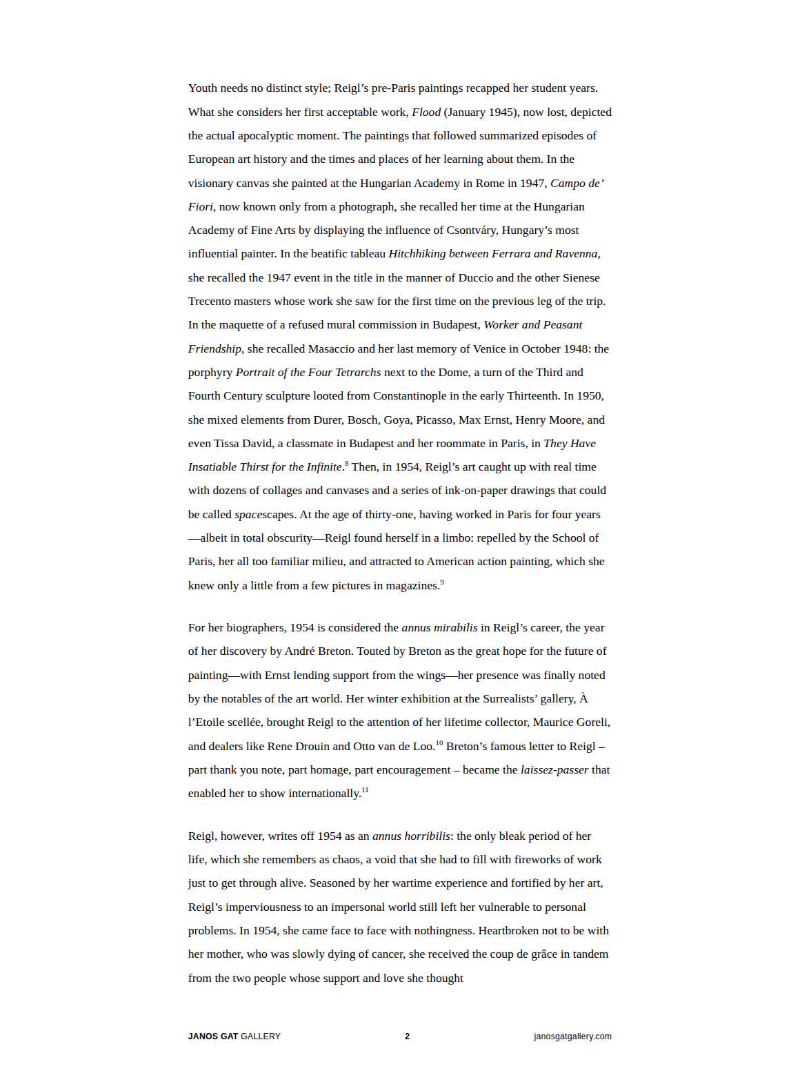Youth needs no distinct style; Reigl’s pre-Paris paintings recapped her student years. What she considers her first acceptable work, Flood (January 1945), now lost, depicted the actual apocalyptic moment. The paintings that followed summarized episodes of European art history and the times and places of her learning about them. In the visionary canvas she painted at the Hungarian Academy in Rome in 1947, Campo de’ Fiori, now known only from a photograph, she recalled her time at the Hungarian Academy of Fine Arts by displaying the influence of Csontváry, Hungary’s most influential painter. In the beatific tableau Hitchhiking between Ferrara and Ravenna, she recalled the 1947 event in the title in the manner of Duccio and the other Sienese Trecento masters whose work she saw for the first time on the previous leg of the trip. In the maquette of a refused mural commission in Budapest, Worker and Peasant Friendship, she recalled Masaccio and her last memory of Venice in October 1948: the porphyry Portrait of the Four Tetrarchs next to the Dome, a turn of the Third and Fourth Century sculpture looted from Constantinople in the early Thirteenth. In 1950, she mixed elements from Durer, Bosch, Goya, Picasso, Max Ernst, Henry Moore, and even Tissa David, a classmate in Budapest and her roommate in Paris, in They Have Insatiable Thirst for the Infinite.8 Then, in 1954, Reigl’s art caught up with real time with dozens of collages and canvases and a series of ink-on-paper drawings that could be called spacescapes. At the age of thirty-one, having worked in Paris for four years—albeit in total obscurity—Reigl found herself in a limbo: repelled by the School of Paris, her all too familiar milieu, and attracted to American action painting, which she knew only a little from a few pictures in magazines.9
For her biographers, 1954 is considered the annus mirabilis in Reigl’s career, the year of her discovery by André Breton. Touted by Breton as the great hope for the future of painting—with Ernst lending support from the wings—her presence was finally noted by the notables of the art world. Her winter exhibition at the Surrealists’ gallery, À l’Etoile scellée, brought Reigl to the attention of her lifetime collector, Maurice Goreli, and dealers like Rene Drouin and Otto van de Loo.10 Breton’s famous letter to Reigl – part thank you note, part homage, part encouragement – became the laissez-passer that enabled her to show internationally.11
Reigl, however, writes off 1954 as an annus horribilis: the only bleak period of her life, which she remembers as chaos, a void that she had to fill with fireworks of work just to get through alive. Seasoned by her wartime experience and fortified by her art, Reigl’s imperviousness to an impersonal world still left her vulnerable to personal problems. In 1954, she came face to face with nothingness. Heartbroken not to be with her mother, who was slowly dying of cancer, she received the coup de grâce in tandem from the two people whose support and love she thought
JANOS GAT GALLERY
2
janosgatgallery.com